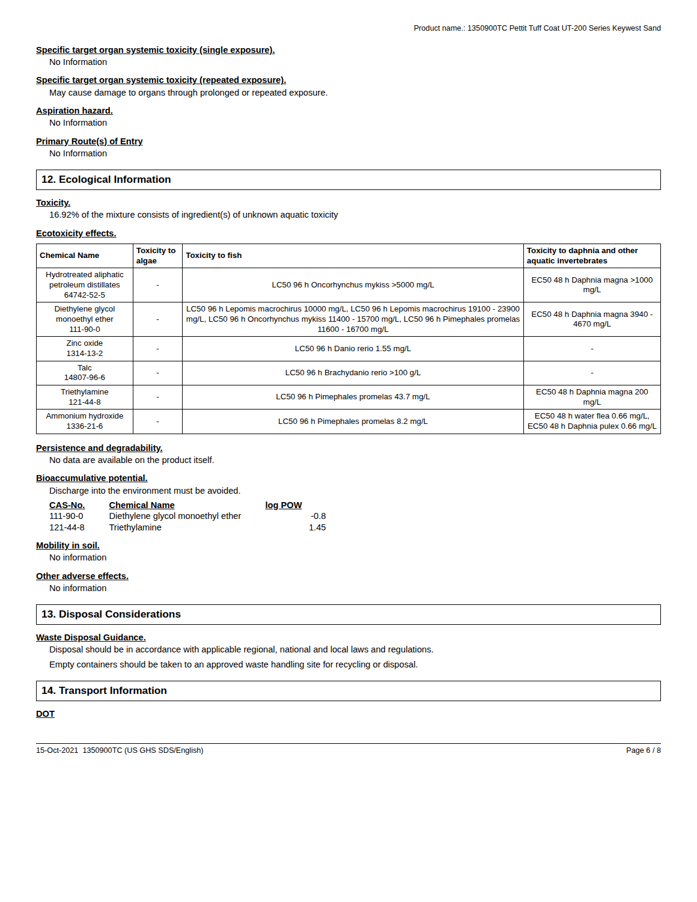Product name.: 1350900TC Pettit Tuff Coat UT-200 Series Keywest Sand
Specific target organ systemic toxicity (single exposure).
No Information
Specific target organ systemic toxicity (repeated exposure).
May cause damage to organs through prolonged or repeated exposure.
Aspiration hazard.
No Information
Primary Route(s) of Entry
No Information
12. Ecological Information
Toxicity.
16.92% of the mixture consists of ingredient(s) of unknown aquatic toxicity
Ecotoxicity effects.
| Chemical Name | Toxicity to algae | Toxicity to fish | Toxicity to daphnia and other aquatic invertebrates |
| --- | --- | --- | --- |
| Hydrotreated aliphatic petroleum distillates 64742-52-5 | - | LC50 96 h Oncorhynchus mykiss >5000 mg/L | EC50 48 h Daphnia magna >1000 mg/L |
| Diethylene glycol monoethyl ether 111-90-0 | - | LC50 96 h Lepomis macrochirus 10000 mg/L, LC50 96 h Lepomis macrochirus 19100 - 23900 mg/L, LC50 96 h Oncorhynchus mykiss 11400 - 15700 mg/L, LC50 96 h Pimephales promelas 11600 - 16700 mg/L | EC50 48 h Daphnia magna 3940 - 4670 mg/L |
| Zinc oxide 1314-13-2 | - | LC50 96 h Danio rerio 1.55 mg/L | - |
| Talc 14807-96-6 | - | LC50 96 h Brachydanio rerio >100 g/L | - |
| Triethylamine 121-44-8 | - | LC50 96 h Pimephales promelas 43.7 mg/L | EC50 48 h Daphnia magna 200 mg/L |
| Ammonium hydroxide 1336-21-6 | - | LC50 96 h Pimephales promelas 8.2 mg/L | EC50 48 h water flea 0.66 mg/L, EC50 48 h Daphnia pulex 0.66 mg/L |
Persistence and degradability.
No data are available on the product itself.
Bioaccumulative potential.
Discharge into the environment must be avoided.
| CAS-No. | Chemical Name | log POW |
| --- | --- | --- |
| 111-90-0 | Diethylene glycol monoethyl ether | -0.8 |
| 121-44-8 | Triethylamine | 1.45 |
Mobility in soil.
No information
Other adverse effects.
No information
13. Disposal Considerations
Waste Disposal Guidance.
Disposal should be in accordance with applicable regional, national and local laws and regulations.
Empty containers should be taken to an approved waste handling site for recycling or disposal.
14. Transport Information
DOT
15-Oct-2021 1350900TC (US GHS SDS/English) Page 6 / 8